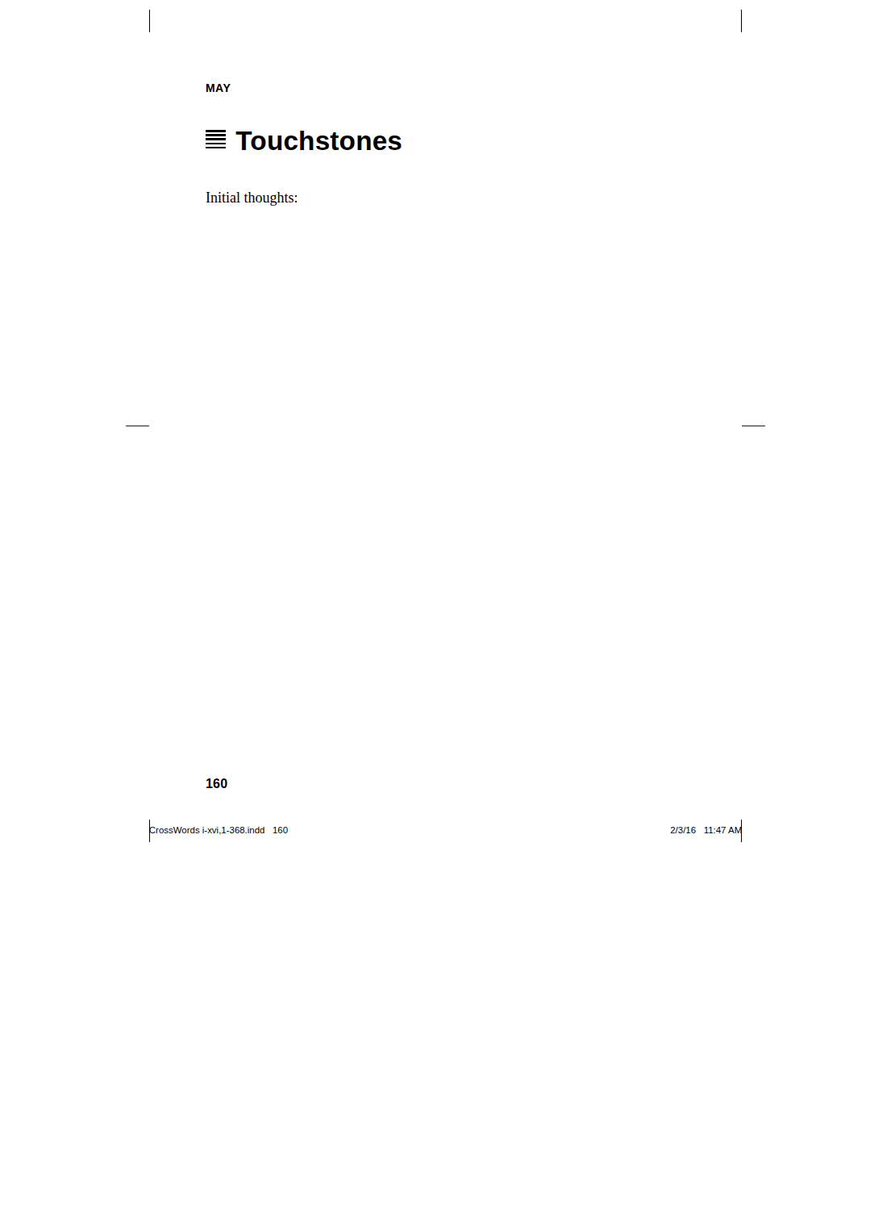May
Touchstones
Initial thoughts:
160
CrossWords i-xvi,1-368.indd 160 2/3/16 11:47 AM